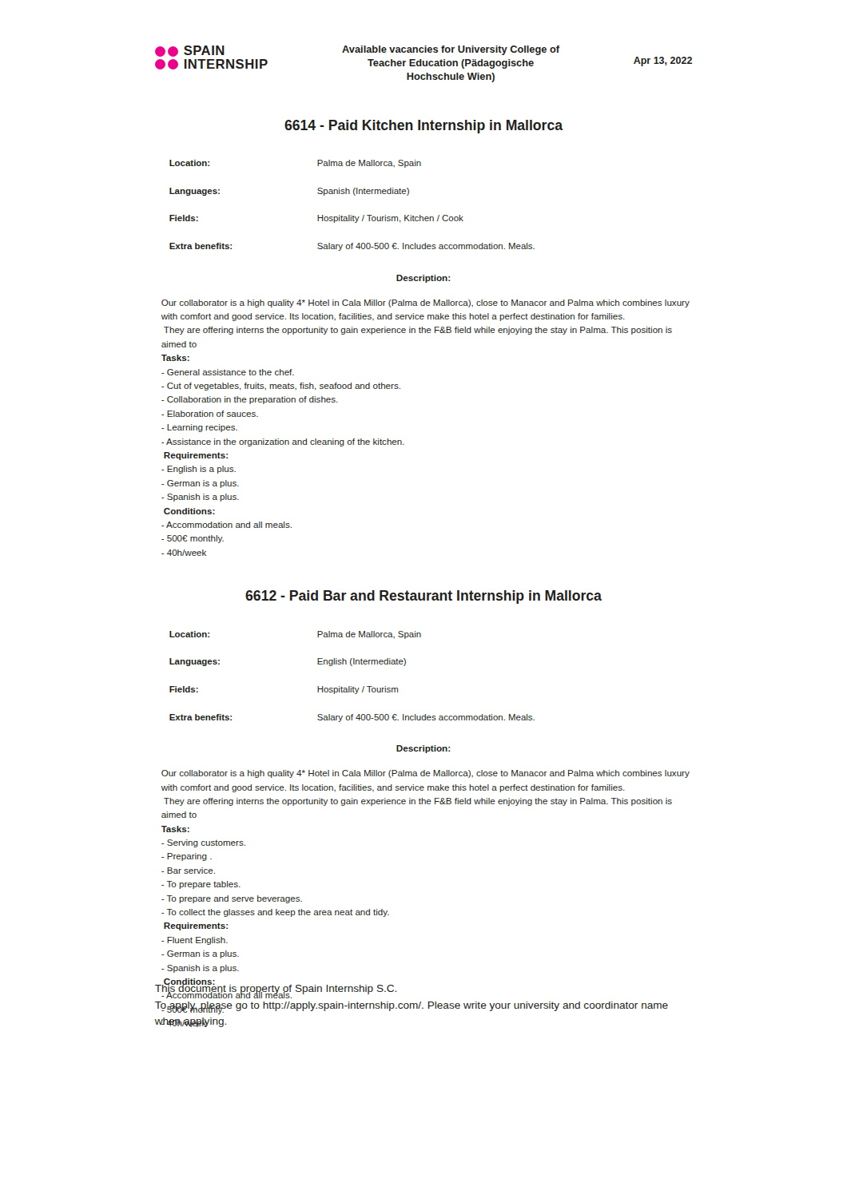SPAIN INTERNSHIP
Available vacancies for University College of
Teacher Education (Pädagogische
Hochschule Wien)
Apr 13, 2022
6614 - Paid Kitchen Internship in Mallorca
| Location: | Palma de Mallorca, Spain |
| Languages: | Spanish (Intermediate) |
| Fields: | Hospitality / Tourism, Kitchen / Cook |
| Extra benefits: | Salary of 400-500 €. Includes accommodation. Meals. |
Description:
Our collaborator is a high quality 4* Hotel in Cala Millor (Palma de Mallorca), close to Manacor and Palma which combines luxury with comfort and good service. Its location, facilities, and service make this hotel a perfect destination for families.
They are offering interns the opportunity to gain experience in the F&B field while enjoying the stay in Palma. This position is aimed to
Tasks:
- General assistance to the chef.
- Cut of vegetables, fruits, meats, fish, seafood and others.
- Collaboration in the preparation of dishes.
- Elaboration of sauces.
- Learning recipes.
- Assistance in the organization and cleaning of the kitchen.
Requirements:
- English is a plus.
- German is a plus.
- Spanish is a plus.
Conditions:
- Accommodation and all meals.
- 500€ monthly.
- 40h/week
6612 - Paid Bar and Restaurant Internship in Mallorca
| Location: | Palma de Mallorca, Spain |
| Languages: | English (Intermediate) |
| Fields: | Hospitality / Tourism |
| Extra benefits: | Salary of 400-500 €. Includes accommodation. Meals. |
Description:
Our collaborator is a high quality 4* Hotel in Cala Millor (Palma de Mallorca), close to Manacor and Palma which combines luxury with comfort and good service. Its location, facilities, and service make this hotel a perfect destination for families.
They are offering interns the opportunity to gain experience in the F&B field while enjoying the stay in Palma. This position is aimed to
Tasks:
- Serving customers.
- Preparing .
- Bar service.
- To prepare tables.
- To prepare and serve beverages.
- To collect the glasses and keep the area neat and tidy.
Requirements:
- Fluent English.
- German is a plus.
- Spanish is a plus.
Conditions:
- Accommodation and all meals.
- 500€ monthly.
- 40h/week
This document is property of Spain Internship S.C.
To apply, please go to http://apply.spain-internship.com/. Please write your university and coordinator name when applying.